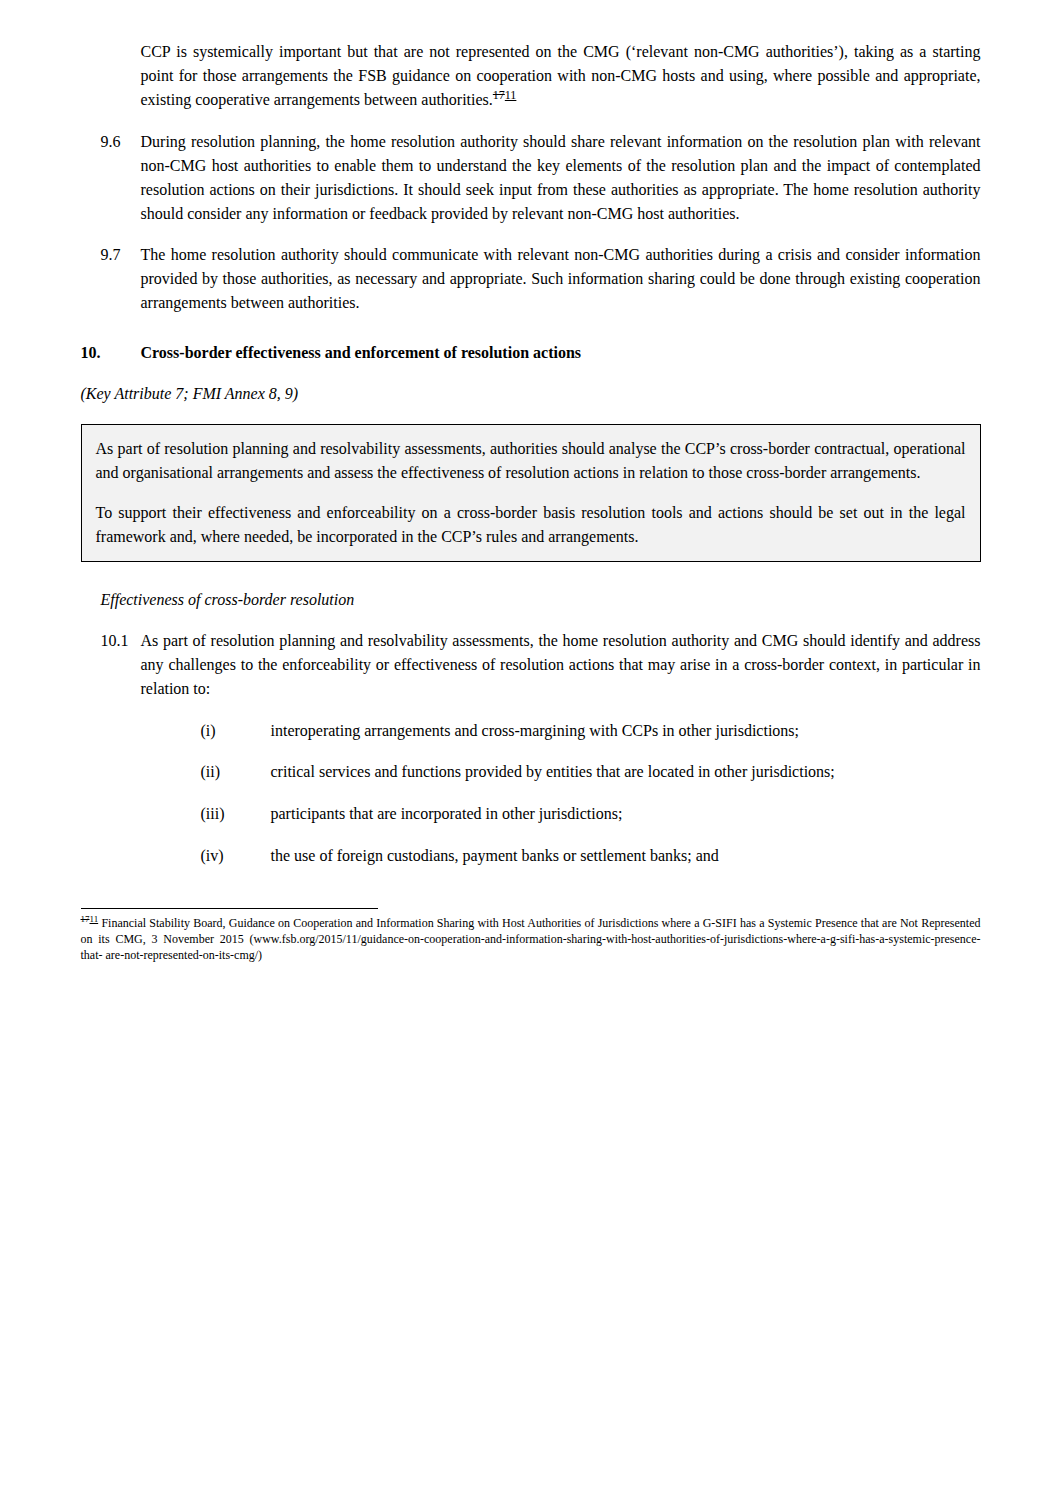CCP is systemically important but that are not represented on the CMG (‘relevant non-CMG authorities’), taking as a starting point for those arrangements the FSB guidance on cooperation with non-CMG hosts and using, where possible and appropriate, existing cooperative arrangements between authorities.1711
9.6
During resolution planning, the home resolution authority should share relevant information on the resolution plan with relevant non-CMG host authorities to enable them to understand the key elements of the resolution plan and the impact of contemplated resolution actions on their jurisdictions. It should seek input from these authorities as appropriate. The home resolution authority should consider any information or feedback provided by relevant non-CMG host authorities.
9.7
The home resolution authority should communicate with relevant non-CMG authorities during a crisis and consider information provided by those authorities, as necessary and appropriate. Such information sharing could be done through existing cooperation arrangements between authorities.
10. Cross-border effectiveness and enforcement of resolution actions
(Key Attribute 7; FMI Annex 8, 9)
As part of resolution planning and resolvability assessments, authorities should analyse the CCP’s cross-border contractual, operational and organisational arrangements and assess the effectiveness of resolution actions in relation to those cross-border arrangements.
To support their effectiveness and enforceability on a cross-border basis resolution tools and actions should be set out in the legal framework and, where needed, be incorporated in the CCP’s rules and arrangements.
Effectiveness of cross-border resolution
10.1
As part of resolution planning and resolvability assessments, the home resolution authority and CMG should identify and address any challenges to the enforceability or effectiveness of resolution actions that may arise in a cross-border context, in particular in relation to:
(i)
interoperating arrangements and cross-margining with CCPs in other jurisdictions;
(ii)
critical services and functions provided by entities that are located in other jurisdictions;
(iii)
participants that are incorporated in other jurisdictions;
(iv)
the use of foreign custodians, payment banks or settlement banks; and
1711 Financial Stability Board, Guidance on Cooperation and Information Sharing with Host Authorities of Jurisdictions where a G-SIFI has a Systemic Presence that are Not Represented on its CMG, 3 November 2015 (www.fsb.org/2015/11/guidance-on-cooperation-and-information-sharing-with-host-authorities-of-jurisdictions-where-a-g-sifi-has-a-systemic-presence-that- are-not-represented-on-its-cmg/)